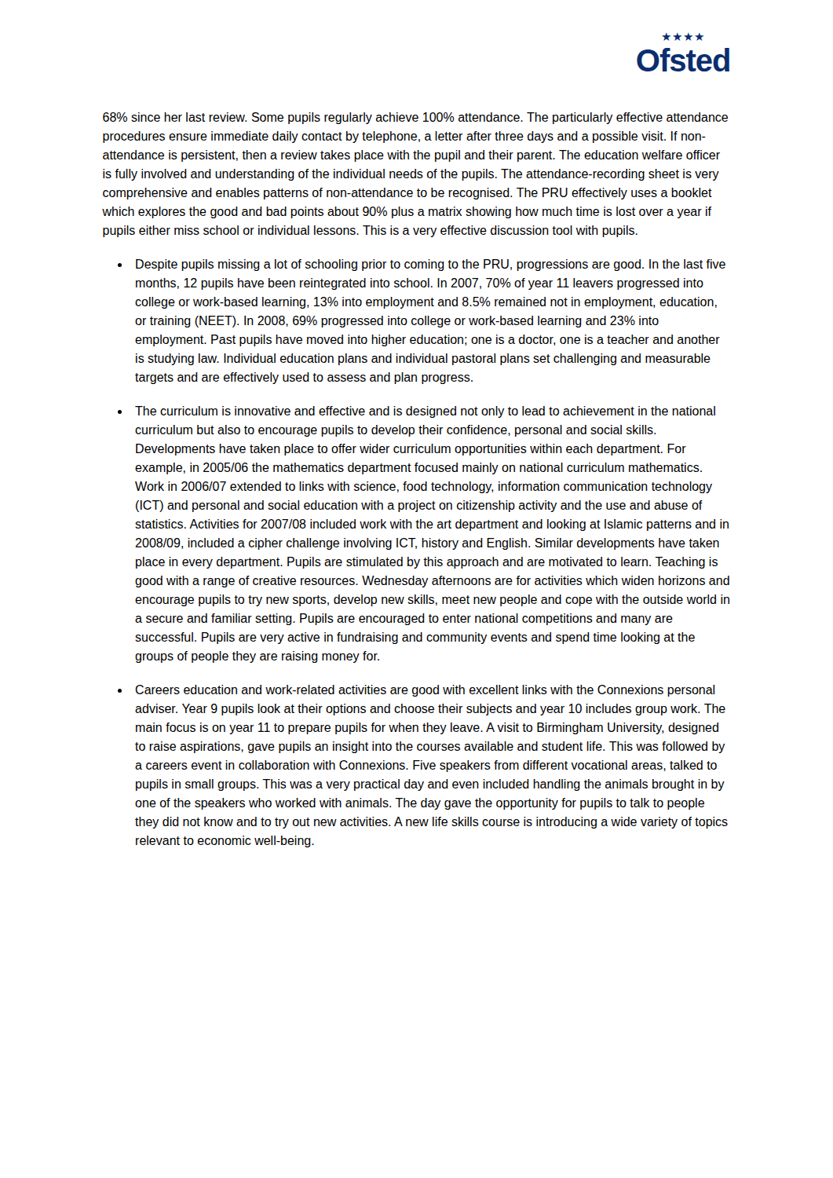★★★★ Ofsted
68% since her last review. Some pupils regularly achieve 100% attendance. The particularly effective attendance procedures ensure immediate daily contact by telephone, a letter after three days and a possible visit. If non-attendance is persistent, then a review takes place with the pupil and their parent. The education welfare officer is fully involved and understanding of the individual needs of the pupils. The attendance-recording sheet is very comprehensive and enables patterns of non-attendance to be recognised. The PRU effectively uses a booklet which explores the good and bad points about 90% plus a matrix showing how much time is lost over a year if pupils either miss school or individual lessons. This is a very effective discussion tool with pupils.
Despite pupils missing a lot of schooling prior to coming to the PRU, progressions are good. In the last five months, 12 pupils have been reintegrated into school. In 2007, 70% of year 11 leavers progressed into college or work-based learning, 13% into employment and 8.5% remained not in employment, education, or training (NEET). In 2008, 69% progressed into college or work-based learning and 23% into employment. Past pupils have moved into higher education; one is a doctor, one is a teacher and another is studying law. Individual education plans and individual pastoral plans set challenging and measurable targets and are effectively used to assess and plan progress.
The curriculum is innovative and effective and is designed not only to lead to achievement in the national curriculum but also to encourage pupils to develop their confidence, personal and social skills. Developments have taken place to offer wider curriculum opportunities within each department. For example, in 2005/06 the mathematics department focused mainly on national curriculum mathematics. Work in 2006/07 extended to links with science, food technology, information communication technology (ICT) and personal and social education with a project on citizenship activity and the use and abuse of statistics. Activities for 2007/08 included work with the art department and looking at Islamic patterns and in 2008/09, included a cipher challenge involving ICT, history and English. Similar developments have taken place in every department. Pupils are stimulated by this approach and are motivated to learn. Teaching is good with a range of creative resources. Wednesday afternoons are for activities which widen horizons and encourage pupils to try new sports, develop new skills, meet new people and cope with the outside world in a secure and familiar setting. Pupils are encouraged to enter national competitions and many are successful. Pupils are very active in fundraising and community events and spend time looking at the groups of people they are raising money for.
Careers education and work-related activities are good with excellent links with the Connexions personal adviser. Year 9 pupils look at their options and choose their subjects and year 10 includes group work. The main focus is on year 11 to prepare pupils for when they leave. A visit to Birmingham University, designed to raise aspirations, gave pupils an insight into the courses available and student life. This was followed by a careers event in collaboration with Connexions. Five speakers from different vocational areas, talked to pupils in small groups. This was a very practical day and even included handling the animals brought in by one of the speakers who worked with animals. The day gave the opportunity for pupils to talk to people they did not know and to try out new activities. A new life skills course is introducing a wide variety of topics relevant to economic well-being.